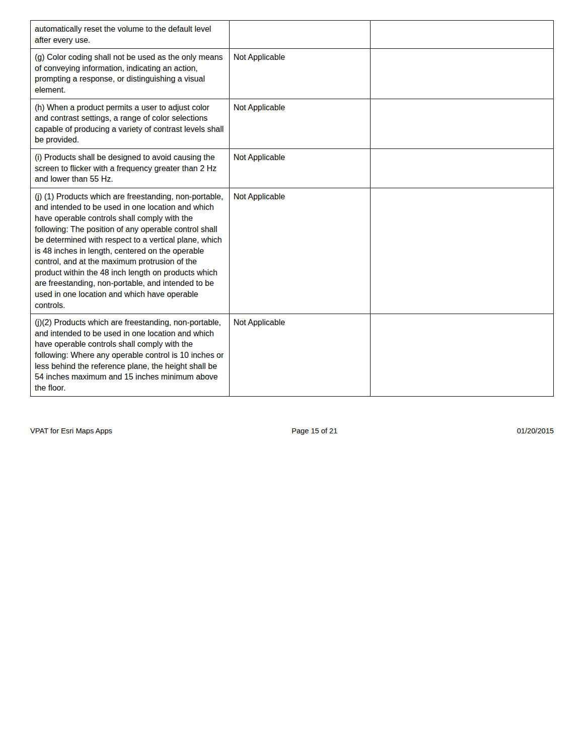| automatically reset the volume to the default level after every use. | | |
| (g) Color coding shall not be used as the only means of conveying information, indicating an action, prompting a response, or distinguishing a visual element. | Not Applicable | |
| (h) When a product permits a user to adjust color and contrast settings, a range of color selections capable of producing a variety of contrast levels shall be provided. | Not Applicable | |
| (i) Products shall be designed to avoid causing the screen to flicker with a frequency greater than 2 Hz and lower than 55 Hz. | Not Applicable | |
| (j) (1) Products which are freestanding, non-portable, and intended to be used in one location and which have operable controls shall comply with the following: The position of any operable control shall be determined with respect to a vertical plane, which is 48 inches in length, centered on the operable control, and at the maximum protrusion of the product within the 48 inch length on products which are freestanding, non-portable, and intended to be used in one location and which have operable controls. | Not Applicable | |
| (j)(2) Products which are freestanding, non-portable, and intended to be used in one location and which have operable controls shall comply with the following: Where any operable control is 10 inches or less behind the reference plane, the height shall be 54 inches maximum and 15 inches minimum above the floor. | Not Applicable | |
VPAT for Esri Maps Apps Page 15 of 21 01/20/2015